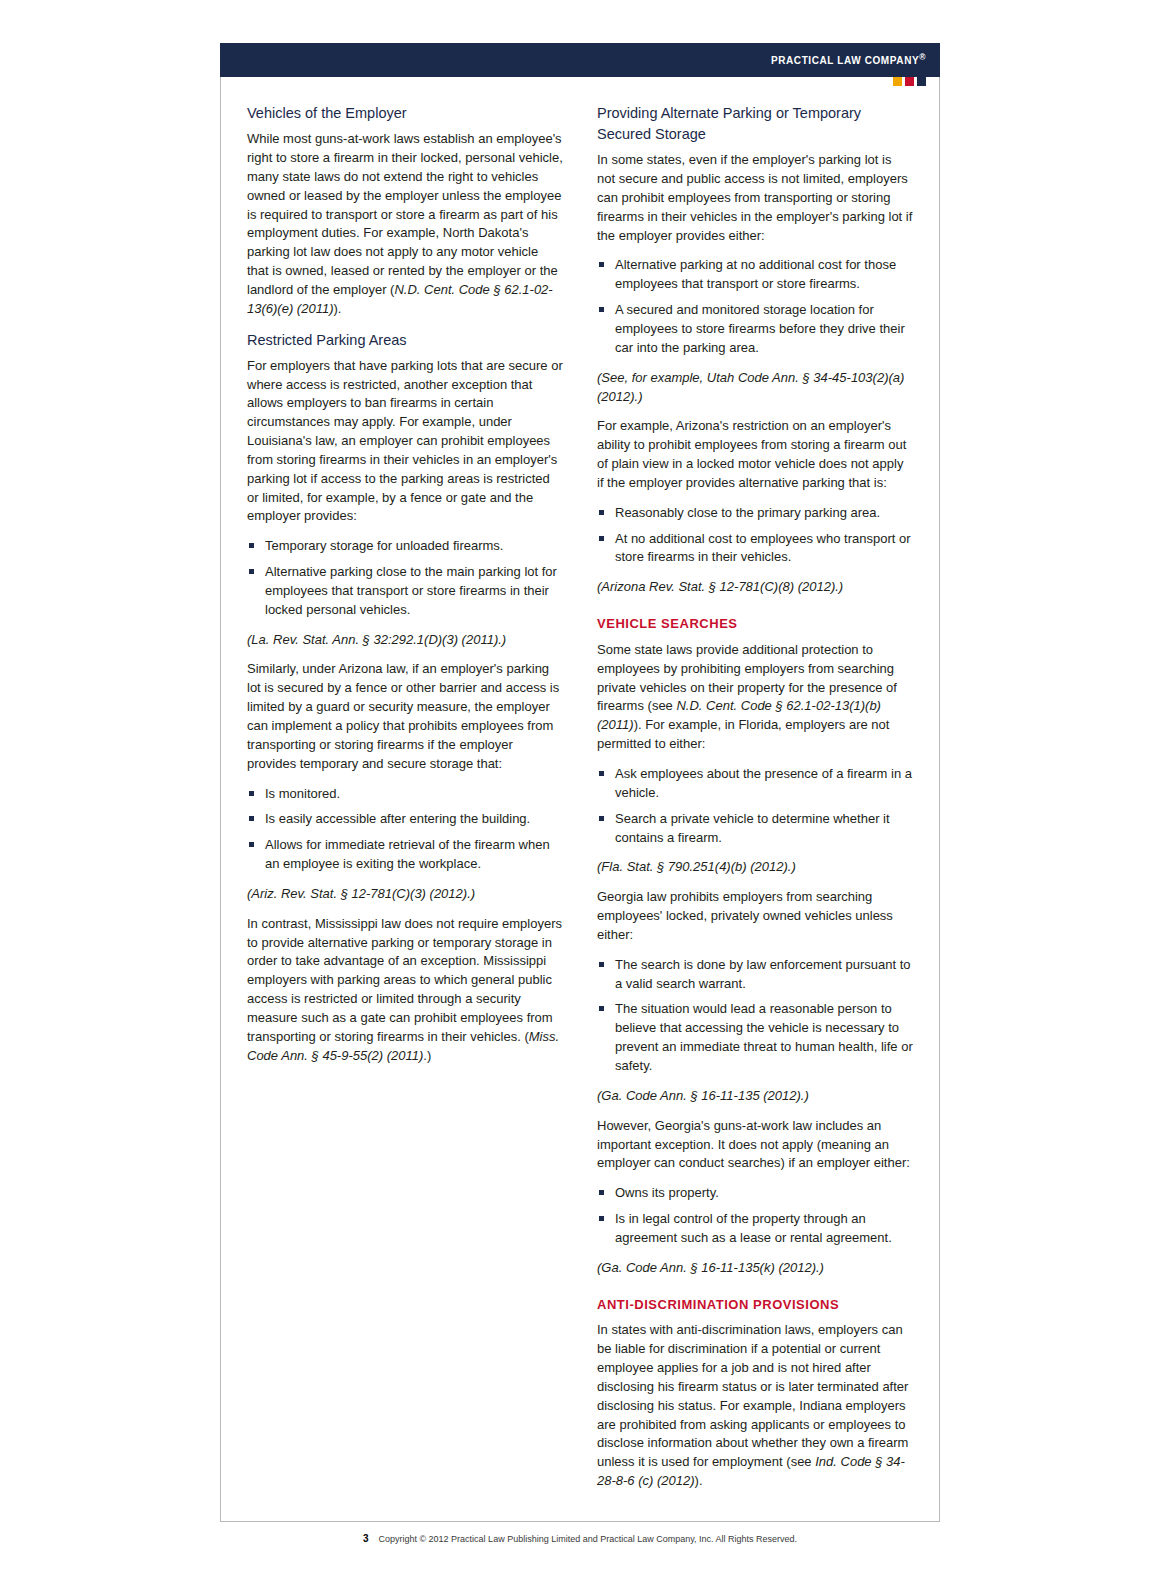Practical Law Company®
Vehicles of the Employer
While most guns-at-work laws establish an employee's right to store a firearm in their locked, personal vehicle, many state laws do not extend the right to vehicles owned or leased by the employer unless the employee is required to transport or store a firearm as part of his employment duties. For example, North Dakota's parking lot law does not apply to any motor vehicle that is owned, leased or rented by the employer or the landlord of the employer (N.D. Cent. Code § 62.1-02-13(6)(e) (2011)).
Restricted Parking Areas
For employers that have parking lots that are secure or where access is restricted, another exception that allows employers to ban firearms in certain circumstances may apply. For example, under Louisiana's law, an employer can prohibit employees from storing firearms in their vehicles in an employer's parking lot if access to the parking areas is restricted or limited, for example, by a fence or gate and the employer provides:
Temporary storage for unloaded firearms.
Alternative parking close to the main parking lot for employees that transport or store firearms in their locked personal vehicles.
(La. Rev. Stat. Ann. § 32:292.1(D)(3) (2011).)
Similarly, under Arizona law, if an employer's parking lot is secured by a fence or other barrier and access is limited by a guard or security measure, the employer can implement a policy that prohibits employees from transporting or storing firearms if the employer provides temporary and secure storage that:
Is monitored.
Is easily accessible after entering the building.
Allows for immediate retrieval of the firearm when an employee is exiting the workplace.
(Ariz. Rev. Stat. § 12-781(C)(3) (2012).)
In contrast, Mississippi law does not require employers to provide alternative parking or temporary storage in order to take advantage of an exception. Mississippi employers with parking areas to which general public access is restricted or limited through a security measure such as a gate can prohibit employees from transporting or storing firearms in their vehicles. (Miss. Code Ann. § 45-9-55(2) (2011).)
Providing Alternate Parking or Temporary Secured Storage
In some states, even if the employer's parking lot is not secure and public access is not limited, employers can prohibit employees from transporting or storing firearms in their vehicles in the employer's parking lot if the employer provides either:
Alternative parking at no additional cost for those employees that transport or store firearms.
A secured and monitored storage location for employees to store firearms before they drive their car into the parking area.
(See, for example, Utah Code Ann. § 34-45-103(2)(a) (2012).)
For example, Arizona's restriction on an employer's ability to prohibit employees from storing a firearm out of plain view in a locked motor vehicle does not apply if the employer provides alternative parking that is:
Reasonably close to the primary parking area.
At no additional cost to employees who transport or store firearms in their vehicles.
(Arizona Rev. Stat. § 12-781(C)(8) (2012).)
Vehicle Searches
Some state laws provide additional protection to employees by prohibiting employers from searching private vehicles on their property for the presence of firearms (see N.D. Cent. Code § 62.1-02-13(1)(b) (2011)). For example, in Florida, employers are not permitted to either:
Ask employees about the presence of a firearm in a vehicle.
Search a private vehicle to determine whether it contains a firearm.
(Fla. Stat. § 790.251(4)(b) (2012).)
Georgia law prohibits employers from searching employees' locked, privately owned vehicles unless either:
The search is done by law enforcement pursuant to a valid search warrant.
The situation would lead a reasonable person to believe that accessing the vehicle is necessary to prevent an immediate threat to human health, life or safety.
(Ga. Code Ann. § 16-11-135 (2012).)
However, Georgia's guns-at-work law includes an important exception. It does not apply (meaning an employer can conduct searches) if an employer either:
Owns its property.
Is in legal control of the property through an agreement such as a lease or rental agreement.
(Ga. Code Ann. § 16-11-135(k) (2012).)
Anti-Discrimination Provisions
In states with anti-discrimination laws, employers can be liable for discrimination if a potential or current employee applies for a job and is not hired after disclosing his firearm status or is later terminated after disclosing his status. For example, Indiana employers are prohibited from asking applicants or employees to disclose information about whether they own a firearm unless it is used for employment (see Ind. Code § 34-28-8-6 (c) (2012)).
3 Copyright © 2012 Practical Law Publishing Limited and Practical Law Company, Inc. All Rights Reserved.